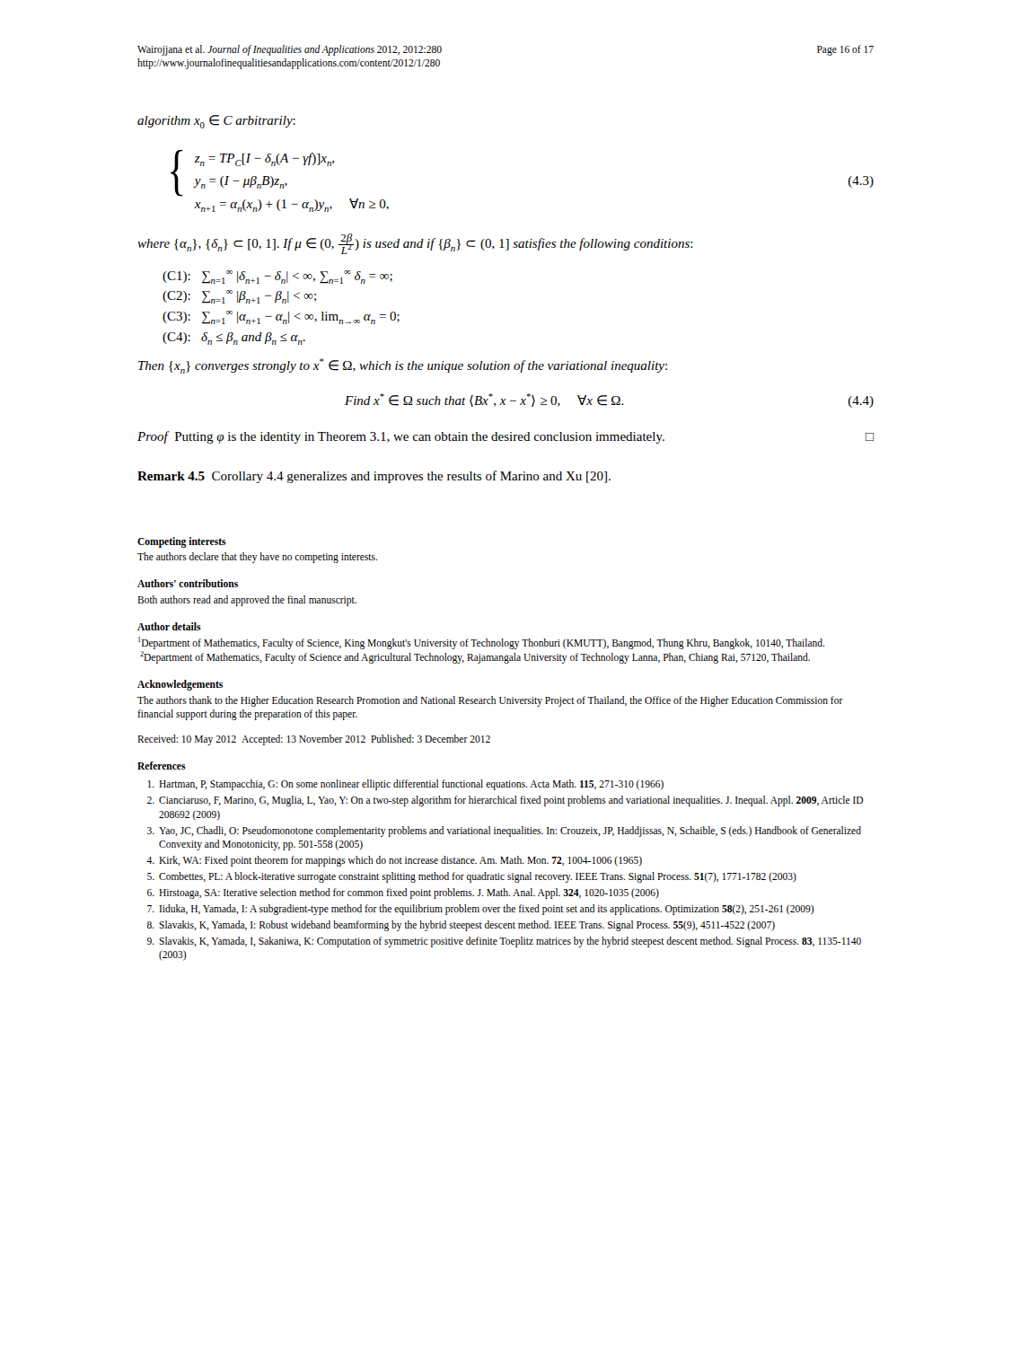Wairojjana et al. Journal of Inequalities and Applications 2012, 2012:280
http://www.journalofinequalitiesandapplications.com/content/2012/1/280
Page 16 of 17
algorithm x0 ∈ C arbitrarily:
{
zn = TPC[I − δn(A − γf)]xn,
yn = (I − μβnB)zn,
xn+1 = αn(xn) + (1 − αn)yn, ∀n ≥ 0,
(4.3)
where {αn}, {δn} ⊂ [0, 1]. If μ ∈ (0, 2β L2) is used and if {βn} ⊂ (0, 1] satisfies the following conditions:
(C1): ∑n=1∞ |δn+1 − δn| < ∞, ∑n=1∞ δn = ∞;
(C2): ∑n=1∞ |βn+1 − βn| < ∞;
(C3): ∑n=1∞ |αn+1 − αn| < ∞, limn→∞ αn = 0;
(C4): δn ≤ βn and βn ≤ αn.
Then {xn} converges strongly to x* ∈ Ω, which is the unique solution of the variational inequality:
Find x* ∈ Ω such that ⟨Bx*, x − x*⟩ ≥ 0, ∀x ∈ Ω.
(4.4)
Proof Putting φ is the identity in Theorem 3.1, we can obtain the desired conclusion immediately. □
Remark 4.5 Corollary 4.4 generalizes and improves the results of Marino and Xu [20].
Competing interests
The authors declare that they have no competing interests.
Authors' contributions
Both authors read and approved the final manuscript.
Author details
1Department of Mathematics, Faculty of Science, King Mongkut's University of Technology Thonburi (KMUTT), Bangmod, Thung Khru, Bangkok, 10140, Thailand. 2Department of Mathematics, Faculty of Science and Agricultural Technology, Rajamangala University of Technology Lanna, Phan, Chiang Rai, 57120, Thailand.
Acknowledgements
The authors thank to the Higher Education Research Promotion and National Research University Project of Thailand, the Office of the Higher Education Commission for financial support during the preparation of this paper.
Received: 10 May 2012 Accepted: 13 November 2012 Published: 3 December 2012
References
Hartman, P, Stampacchia, G: On some nonlinear elliptic differential functional equations. Acta Math. 115, 271-310 (1966)
Cianciaruso, F, Marino, G, Muglia, L, Yao, Y: On a two-step algorithm for hierarchical fixed point problems and variational inequalities. J. Inequal. Appl. 2009, Article ID 208692 (2009)
Yao, JC, Chadli, O: Pseudomonotone complementarity problems and variational inequalities. In: Crouzeix, JP, Haddjissas, N, Schaible, S (eds.) Handbook of Generalized Convexity and Monotonicity, pp. 501-558 (2005)
Kirk, WA: Fixed point theorem for mappings which do not increase distance. Am. Math. Mon. 72, 1004-1006 (1965)
Combettes, PL: A block-iterative surrogate constraint splitting method for quadratic signal recovery. IEEE Trans. Signal Process. 51(7), 1771-1782 (2003)
Hirstoaga, SA: Iterative selection method for common fixed point problems. J. Math. Anal. Appl. 324, 1020-1035 (2006)
Iiduka, H, Yamada, I: A subgradient-type method for the equilibrium problem over the fixed point set and its applications. Optimization 58(2), 251-261 (2009)
Slavakis, K, Yamada, I: Robust wideband beamforming by the hybrid steepest descent method. IEEE Trans. Signal Process. 55(9), 4511-4522 (2007)
Slavakis, K, Yamada, I, Sakaniwa, K: Computation of symmetric positive definite Toeplitz matrices by the hybrid steepest descent method. Signal Process. 83, 1135-1140 (2003)